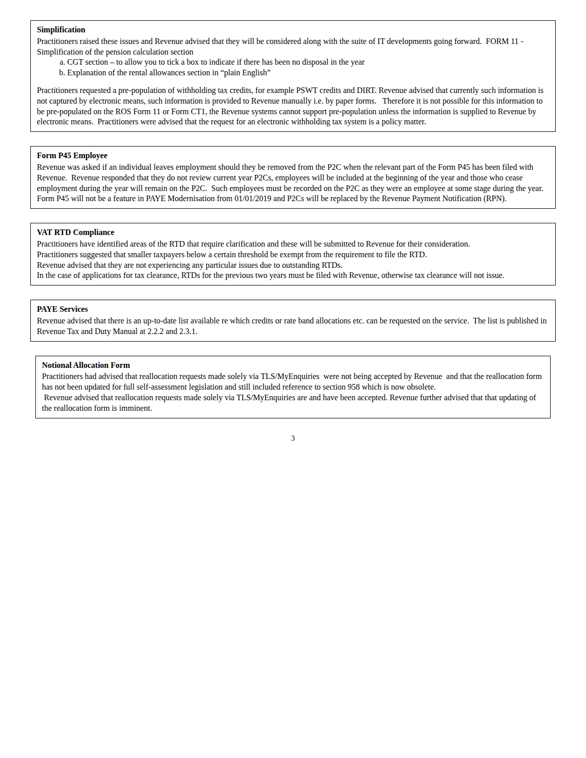Simplification
Practitioners raised these issues and Revenue advised that they will be considered along with the suite of IT developments going forward. FORM 11 -
Simplification of the pension calculation section
CGT section – to allow you to tick a box to indicate if there has been no disposal in the year
Explanation of the rental allowances section in “plain English”
Practitioners requested a pre-population of withholding tax credits, for example PSWT credits and DIRT. Revenue advised that currently such information is not captured by electronic means, such information is provided to Revenue manually i.e. by paper forms. Therefore it is not possible for this information to be pre-populated on the ROS Form 11 or Form CT1, the Revenue systems cannot support pre-population unless the information is supplied to Revenue by electronic means. Practitioners were advised that the request for an electronic withholding tax system is a policy matter.
Form P45 Employee
Revenue was asked if an individual leaves employment should they be removed from the P2C when the relevant part of the Form P45 has been filed with Revenue. Revenue responded that they do not review current year P2Cs, employees will be included at the beginning of the year and those who cease employment during the year will remain on the P2C. Such employees must be recorded on the P2C as they were an employee at some stage during the year.
Form P45 will not be a feature in PAYE Modernisation from 01/01/2019 and P2Cs will be replaced by the Revenue Payment Notification (RPN).
VAT RTD Compliance
Practitioners have identified areas of the RTD that require clarification and these will be submitted to Revenue for their consideration.
Practitioners suggested that smaller taxpayers below a certain threshold be exempt from the requirement to file the RTD.
Revenue advised that they are not experiencing any particular issues due to outstanding RTDs.
In the case of applications for tax clearance, RTDs for the previous two years must be filed with Revenue, otherwise tax clearance will not issue.
PAYE Services
Revenue advised that there is an up-to-date list available re which credits or rate band allocations etc. can be requested on the service. The list is published in Revenue Tax and Duty Manual at 2.2.2 and 2.3.1.
Notional Allocation Form
Practitioners had advised that reallocation requests made solely via TLS/MyEnquiries were not being accepted by Revenue and that the reallocation form has not been updated for full self-assessment legislation and still included reference to section 958 which is now obsolete.
Revenue advised that reallocation requests made solely via TLS/MyEnquiries are and have been accepted. Revenue further advised that that updating of the reallocation form is imminent.
3